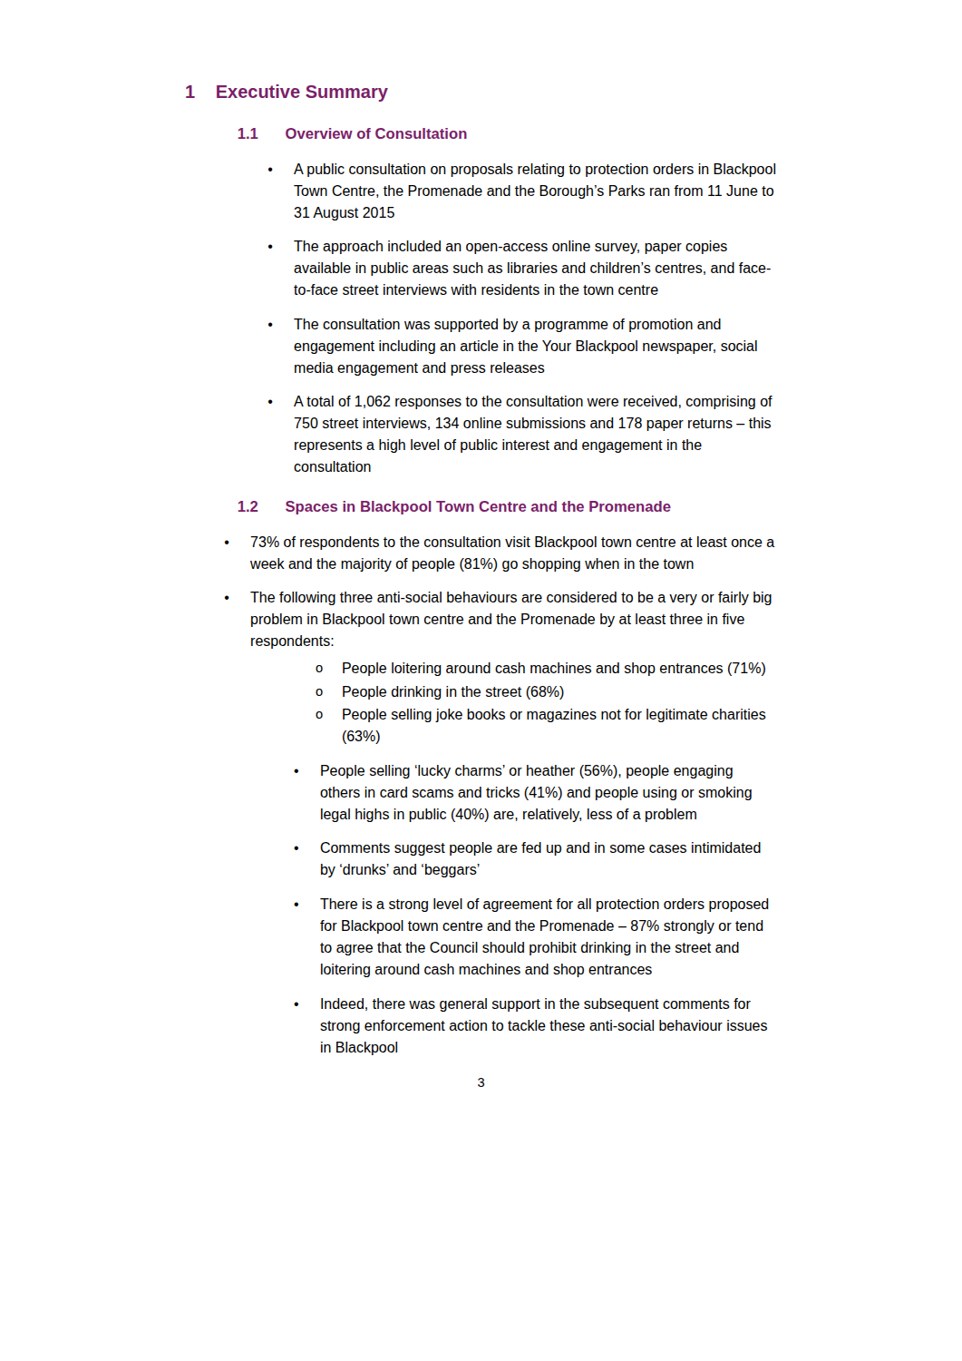1 Executive Summary
1.1 Overview of Consultation
A public consultation on proposals relating to protection orders in Blackpool Town Centre, the Promenade and the Borough’s Parks ran from 11 June to 31 August 2015
The approach included an open-access online survey, paper copies available in public areas such as libraries and children’s centres, and face-to-face street interviews with residents in the town centre
The consultation was supported by a programme of promotion and engagement including an article in the Your Blackpool newspaper, social media engagement and press releases
A total of 1,062 responses to the consultation were received, comprising of 750 street interviews, 134 online submissions and 178 paper returns – this represents a high level of public interest and engagement in the consultation
1.2 Spaces in Blackpool Town Centre and the Promenade
73% of respondents to the consultation visit Blackpool town centre at least once a week and the majority of people (81%) go shopping when in the town
The following three anti-social behaviours are considered to be a very or fairly big problem in Blackpool town centre and the Promenade by at least three in five respondents:
People loitering around cash machines and shop entrances (71%)
People drinking in the street (68%)
People selling joke books or magazines not for legitimate charities (63%)
People selling ‘lucky charms’ or heather (56%), people engaging others in card scams and tricks (41%) and people using or smoking legal highs in public (40%) are, relatively, less of a problem
Comments suggest people are fed up and in some cases intimidated by ‘drunks’ and ‘beggars’
There is a strong level of agreement for all protection orders proposed for Blackpool town centre and the Promenade – 87% strongly or tend to agree that the Council should prohibit drinking in the street and loitering around cash machines and shop entrances
Indeed, there was general support in the subsequent comments for strong enforcement action to tackle these anti-social behaviour issues in Blackpool
3